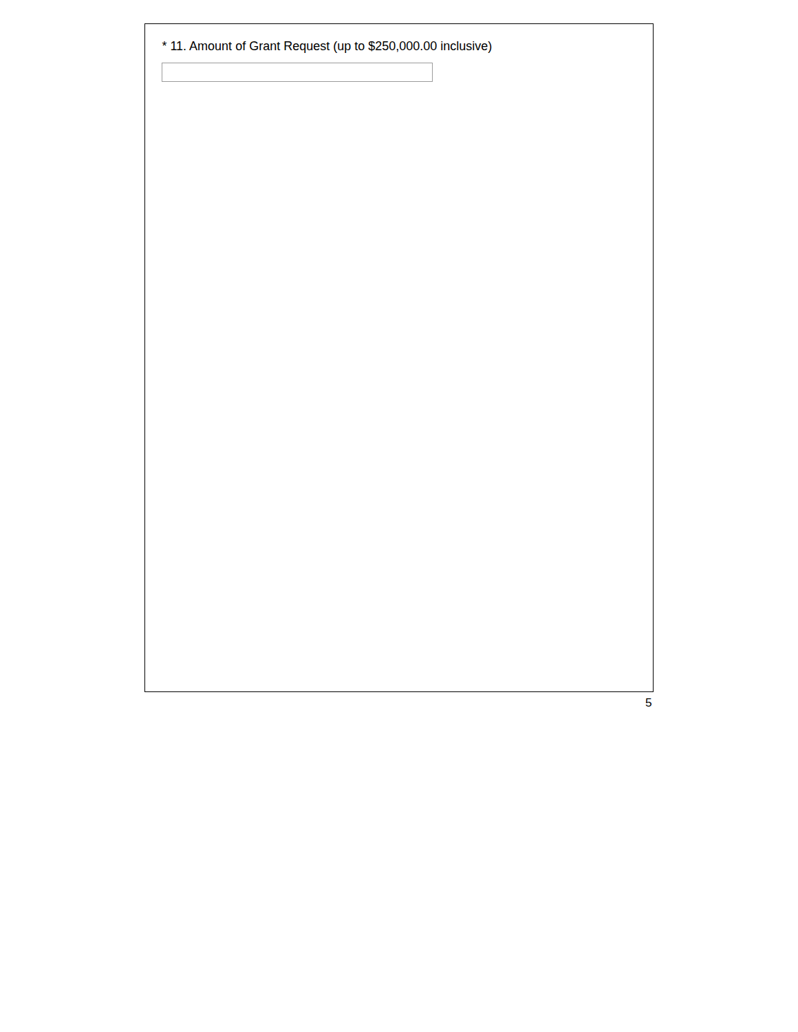* 11. Amount of Grant Request (up to $250,000.00 inclusive)
5